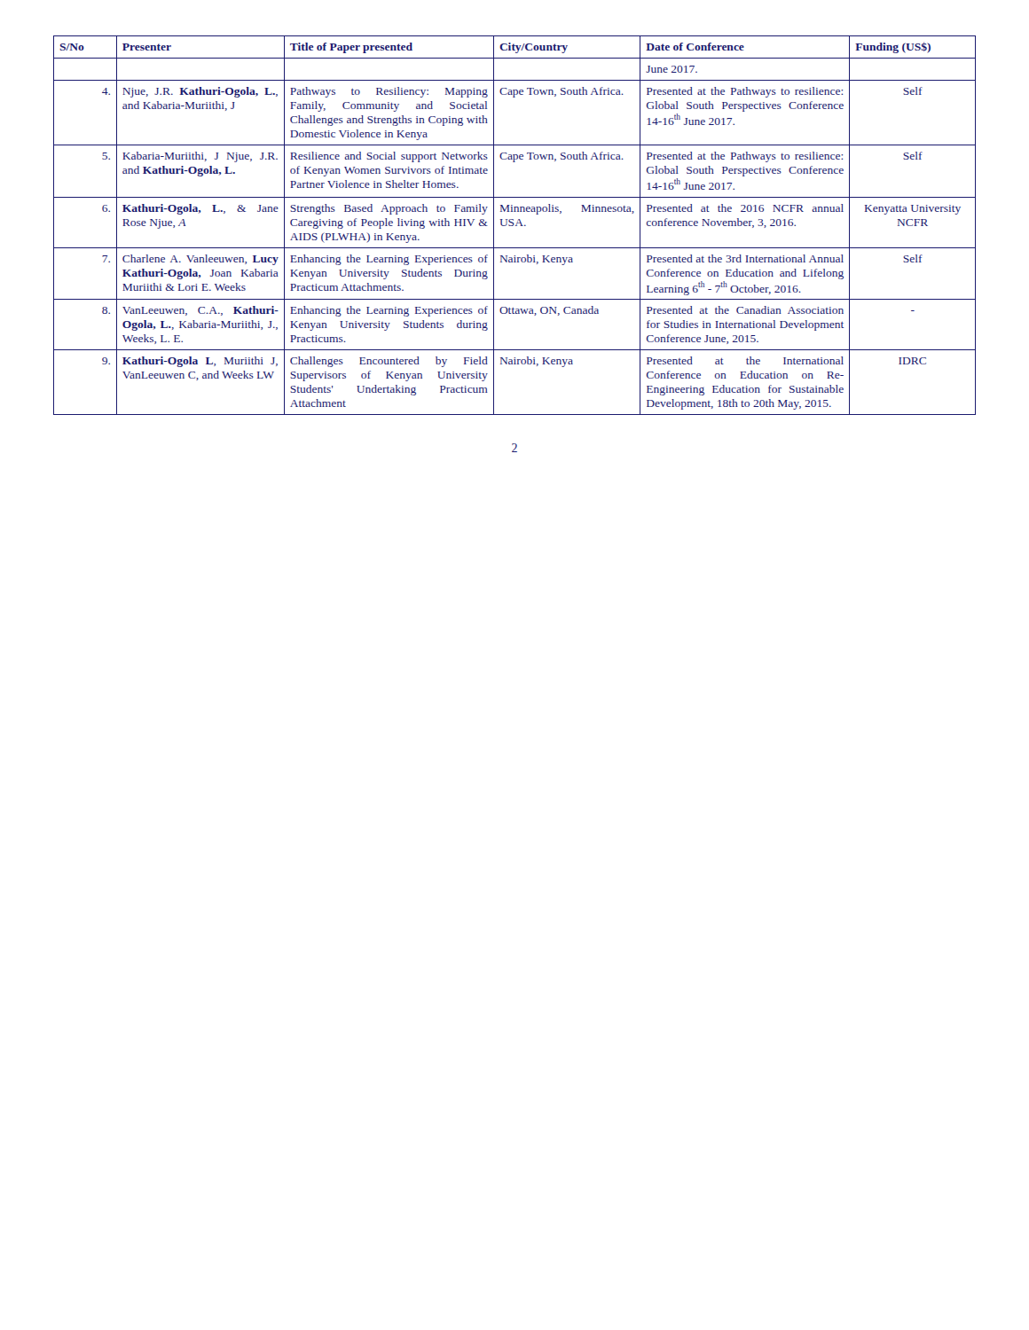| S/No | Presenter | Title of Paper presented | City/Country | Date of Conference | Funding (US$) |
| --- | --- | --- | --- | --- | --- |
| | | | | June 2017. | |
| 4. | Njue, J.R. Kathuri-Ogola, L. , and Kabaria-Muriithi, J | Pathways to Resiliency: Mapping Family, Community and Societal Challenges and Strengths in Coping with Domestic Violence in Kenya | Cape Town, South Africa. | Presented at the Pathways to resilience: Global South Perspectives Conference 14-16 th June 2017. | Self |
| 5. | Kabaria-Muriithi, J Njue, J.R. and Kathuri-Ogola, L. | Resilience and Social support Networks of Kenyan Women Survivors of Intimate Partner Violence in Shelter Homes. | Cape Town, South Africa. | Presented at the Pathways to resilience: Global South Perspectives Conference 14-16 th June 2017. | Self |
| 6. | Kathuri-Ogola, L. , & Jane Rose Njue, A | Strengths Based Approach to Family Caregiving of People living with HIV & AIDS (PLWHA) in Kenya. | Minneapolis, Minnesota, USA. | Presented at the 2016 NCFR annual conference November, 3, 2016. | Kenyatta University NCFR |
| 7. | Charlene A. Vanleeuwen, Lucy Kathuri-Ogola, Joan Kabaria Muriithi & Lori E. Weeks | Enhancing the Learning Experiences of Kenyan University Students During Practicum Attachments. | Nairobi, Kenya | Presented at the 3rd International Annual Conference on Education and Lifelong Learning 6 th - 7 th October, 2016. | Self |
| 8. | VanLeeuwen, C.A., Kathuri-Ogola, L. , Kabaria-Muriithi, J., Weeks, L. E. | Enhancing the Learning Experiences of Kenyan University Students during Practicums. | Ottawa, ON, Canada | Presented at the Canadian Association for Studies in International Development Conference June, 2015. | - |
| 9. | Kathuri-Ogola L , Muriithi J, VanLeeuwen C, and Weeks LW | Challenges Encountered by Field Supervisors of Kenyan University Students' Undertaking Practicum Attachment | Nairobi, Kenya | Presented at the International Conference on Education on Re-Engineering Education for Sustainable Development, 18th to 20th May, 2015. | IDRC |
2